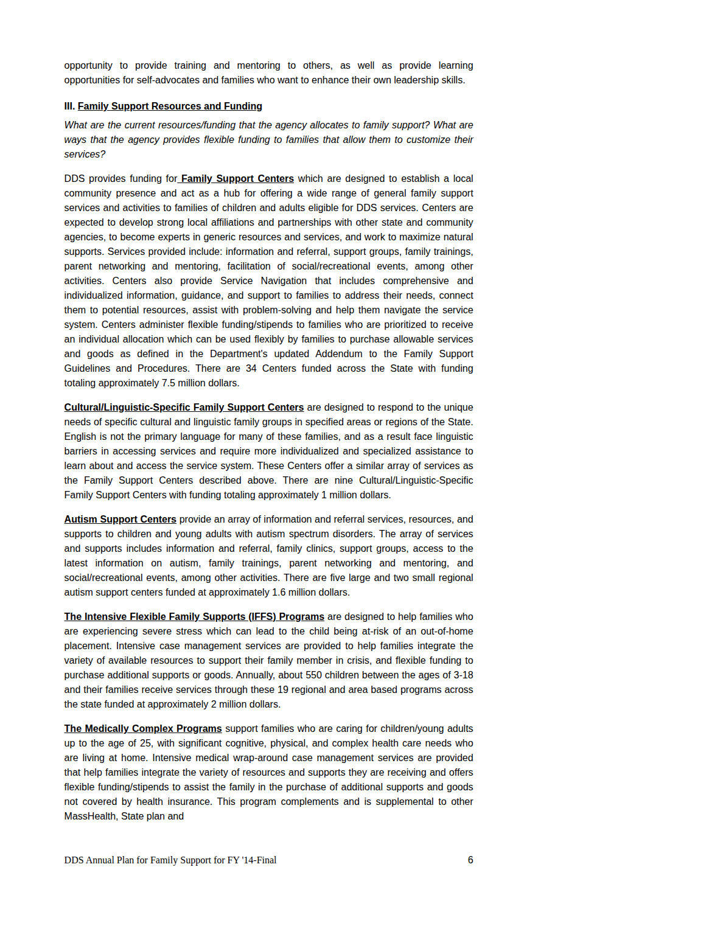opportunity to provide training and mentoring to others, as well as provide learning opportunities for self-advocates and families who want to enhance their own leadership skills.
III. Family Support Resources and Funding
What are the current resources/funding that the agency allocates to family support? What are ways that the agency provides flexible funding to families that allow them to customize their services?
DDS provides funding for Family Support Centers which are designed to establish a local community presence and act as a hub for offering a wide range of general family support services and activities to families of children and adults eligible for DDS services. Centers are expected to develop strong local affiliations and partnerships with other state and community agencies, to become experts in generic resources and services, and work to maximize natural supports. Services provided include: information and referral, support groups, family trainings, parent networking and mentoring, facilitation of social/recreational events, among other activities. Centers also provide Service Navigation that includes comprehensive and individualized information, guidance, and support to families to address their needs, connect them to potential resources, assist with problem-solving and help them navigate the service system. Centers administer flexible funding/stipends to families who are prioritized to receive an individual allocation which can be used flexibly by families to purchase allowable services and goods as defined in the Department's updated Addendum to the Family Support Guidelines and Procedures. There are 34 Centers funded across the State with funding totaling approximately 7.5 million dollars.
Cultural/Linguistic-Specific Family Support Centers are designed to respond to the unique needs of specific cultural and linguistic family groups in specified areas or regions of the State. English is not the primary language for many of these families, and as a result face linguistic barriers in accessing services and require more individualized and specialized assistance to learn about and access the service system. These Centers offer a similar array of services as the Family Support Centers described above. There are nine Cultural/Linguistic-Specific Family Support Centers with funding totaling approximately 1 million dollars.
Autism Support Centers provide an array of information and referral services, resources, and supports to children and young adults with autism spectrum disorders. The array of services and supports includes information and referral, family clinics, support groups, access to the latest information on autism, family trainings, parent networking and mentoring, and social/recreational events, among other activities. There are five large and two small regional autism support centers funded at approximately 1.6 million dollars.
The Intensive Flexible Family Supports (IFFS) Programs are designed to help families who are experiencing severe stress which can lead to the child being at-risk of an out-of-home placement. Intensive case management services are provided to help families integrate the variety of available resources to support their family member in crisis, and flexible funding to purchase additional supports or goods. Annually, about 550 children between the ages of 3-18 and their families receive services through these 19 regional and area based programs across the state funded at approximately 2 million dollars.
The Medically Complex Programs support families who are caring for children/young adults up to the age of 25, with significant cognitive, physical, and complex health care needs who are living at home. Intensive medical wrap-around case management services are provided that help families integrate the variety of resources and supports they are receiving and offers flexible funding/stipends to assist the family in the purchase of additional supports and goods not covered by health insurance. This program complements and is supplemental to other MassHealth, State plan and
DDS Annual Plan for Family Support for FY '14-Final 6